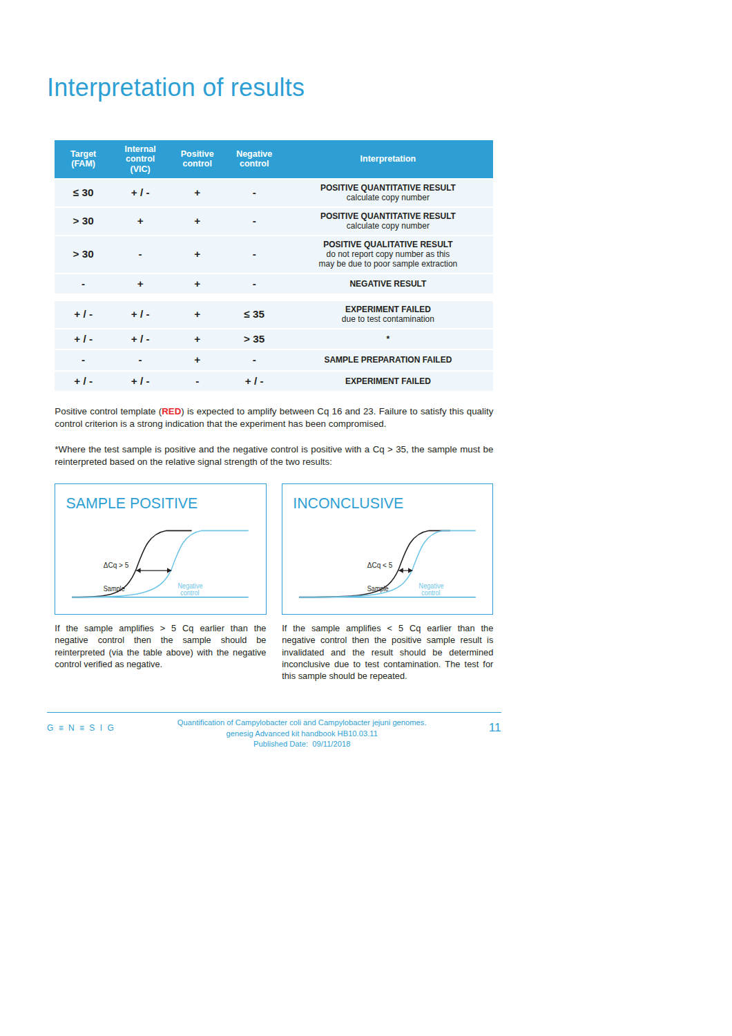Interpretation of results
| Target (FAM) | Internal control (VIC) | Positive control | Negative control | Interpretation |
| --- | --- | --- | --- | --- |
| ≤ 30 | + / - | + | - | POSITIVE QUANTITATIVE RESULT calculate copy number |
| > 30 | + | + | - | POSITIVE QUANTITATIVE RESULT calculate copy number |
| > 30 | - | + | - | POSITIVE QUALITATIVE RESULT do not report copy number as this may be due to poor sample extraction |
| - | + | + | - | NEGATIVE RESULT |
| + / - | + / - | + | ≤ 35 | EXPERIMENT FAILED due to test contamination |
| + / - | + / - | + | > 35 | * |
| - | - | + | - | SAMPLE PREPARATION FAILED |
| + / - | + / - | - | + / - | EXPERIMENT FAILED |
Positive control template (RED) is expected to amplify between Cq 16 and 23. Failure to satisfy this quality control criterion is a strong indication that the experiment has been compromised.
*Where the test sample is positive and the negative control is positive with a Cq > 35, the sample must be reinterpreted based on the relative signal strength of the two results:
SAMPLE POSITIVE
ΔCq > 5 Sample Negative control
INCONCLUSIVE
ΔCq < 5 Sample Negative control
If the sample amplifies > 5 Cq earlier than the negative control then the sample should be reinterpreted (via the table above) with the negative control verified as negative.
If the sample amplifies < 5 Cq earlier than the negative control then the positive sample result is invalidated and the result should be determined inconclusive due to test contamination. The test for this sample should be repeated.
G ≡ N ≡ S I G
Quantification of Campylobacter coli and Campylobacter jejuni genomes.
genesig Advanced kit handbook HB10.03.11
Published Date: 09/11/2018
11